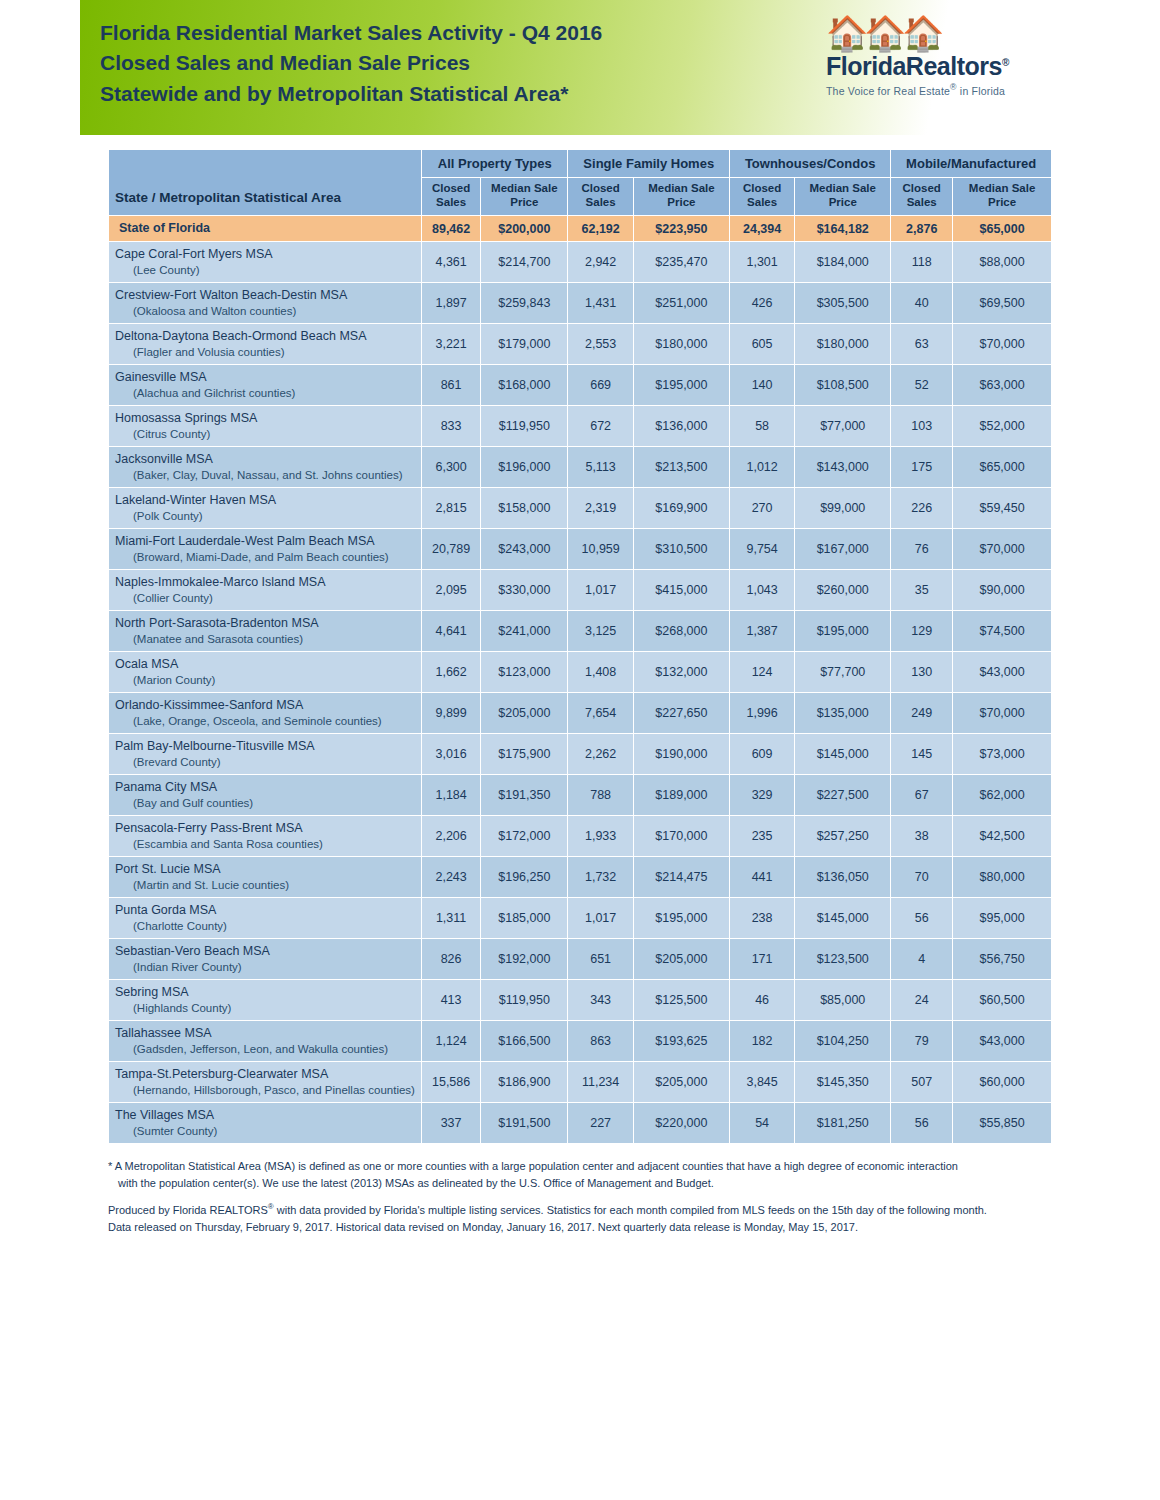Florida Residential Market Sales Activity - Q4 2016
Closed Sales and Median Sale Prices
Statewide and by Metropolitan Statistical Area*
🏠🏠🏠
FloridaRealtors®
The Voice for Real Estate® in Florida
| State / Metropolitan Statistical Area | All Property Types | Single Family Homes | Townhouses/Condos | Mobile/Manufactured |
| --- | --- | --- | --- | --- |
| Closed Sales | Median Sale Price | Closed Sales | Median Sale Price | Closed Sales | Median Sale Price | Closed Sales | Median Sale Price |
| State of Florida | 89,462 | $200,000 | 62,192 | $223,950 | 24,394 | $164,182 | 2,876 | $65,000 |
| Cape Coral-Fort Myers MSA (Lee County) | 4,361 | $214,700 | 2,942 | $235,470 | 1,301 | $184,000 | 118 | $88,000 |
| Crestview-Fort Walton Beach-Destin MSA (Okaloosa and Walton counties) | 1,897 | $259,843 | 1,431 | $251,000 | 426 | $305,500 | 40 | $69,500 |
| Deltona-Daytona Beach-Ormond Beach MSA (Flagler and Volusia counties) | 3,221 | $179,000 | 2,553 | $180,000 | 605 | $180,000 | 63 | $70,000 |
| Gainesville MSA (Alachua and Gilchrist counties) | 861 | $168,000 | 669 | $195,000 | 140 | $108,500 | 52 | $63,000 |
| Homosassa Springs MSA (Citrus County) | 833 | $119,950 | 672 | $136,000 | 58 | $77,000 | 103 | $52,000 |
| Jacksonville MSA (Baker, Clay, Duval, Nassau, and St. Johns counties) | 6,300 | $196,000 | 5,113 | $213,500 | 1,012 | $143,000 | 175 | $65,000 |
| Lakeland-Winter Haven MSA (Polk County) | 2,815 | $158,000 | 2,319 | $169,900 | 270 | $99,000 | 226 | $59,450 |
| Miami-Fort Lauderdale-West Palm Beach MSA (Broward, Miami-Dade, and Palm Beach counties) | 20,789 | $243,000 | 10,959 | $310,500 | 9,754 | $167,000 | 76 | $70,000 |
| Naples-Immokalee-Marco Island MSA (Collier County) | 2,095 | $330,000 | 1,017 | $415,000 | 1,043 | $260,000 | 35 | $90,000 |
| North Port-Sarasota-Bradenton MSA (Manatee and Sarasota counties) | 4,641 | $241,000 | 3,125 | $268,000 | 1,387 | $195,000 | 129 | $74,500 |
| Ocala MSA (Marion County) | 1,662 | $123,000 | 1,408 | $132,000 | 124 | $77,700 | 130 | $43,000 |
| Orlando-Kissimmee-Sanford MSA (Lake, Orange, Osceola, and Seminole counties) | 9,899 | $205,000 | 7,654 | $227,650 | 1,996 | $135,000 | 249 | $70,000 |
| Palm Bay-Melbourne-Titusville MSA (Brevard County) | 3,016 | $175,900 | 2,262 | $190,000 | 609 | $145,000 | 145 | $73,000 |
| Panama City MSA (Bay and Gulf counties) | 1,184 | $191,350 | 788 | $189,000 | 329 | $227,500 | 67 | $62,000 |
| Pensacola-Ferry Pass-Brent MSA (Escambia and Santa Rosa counties) | 2,206 | $172,000 | 1,933 | $170,000 | 235 | $257,250 | 38 | $42,500 |
| Port St. Lucie MSA (Martin and St. Lucie counties) | 2,243 | $196,250 | 1,732 | $214,475 | 441 | $136,050 | 70 | $80,000 |
| Punta Gorda MSA (Charlotte County) | 1,311 | $185,000 | 1,017 | $195,000 | 238 | $145,000 | 56 | $95,000 |
| Sebastian-Vero Beach MSA (Indian River County) | 826 | $192,000 | 651 | $205,000 | 171 | $123,500 | 4 | $56,750 |
| Sebring MSA (Highlands County) | 413 | $119,950 | 343 | $125,500 | 46 | $85,000 | 24 | $60,500 |
| Tallahassee MSA (Gadsden, Jefferson, Leon, and Wakulla counties) | 1,124 | $166,500 | 863 | $193,625 | 182 | $104,250 | 79 | $43,000 |
| Tampa-St.Petersburg-Clearwater MSA (Hernando, Hillsborough, Pasco, and Pinellas counties) | 15,586 | $186,900 | 11,234 | $205,000 | 3,845 | $145,350 | 507 | $60,000 |
| The Villages MSA (Sumter County) | 337 | $191,500 | 227 | $220,000 | 54 | $181,250 | 56 | $55,850 |
* A Metropolitan Statistical Area (MSA) is defined as one or more counties with a large population center and adjacent counties that have a high degree of economic interaction with the population center(s). We use the latest (2013) MSAs as delineated by the U.S. Office of Management and Budget.
Produced by Florida REALTORS® with data provided by Florida's multiple listing services. Statistics for each month compiled from MLS feeds on the 15th day of the following month.
Data released on Thursday, February 9, 2017. Historical data revised on Monday, January 16, 2017. Next quarterly data release is Monday, May 15, 2017.